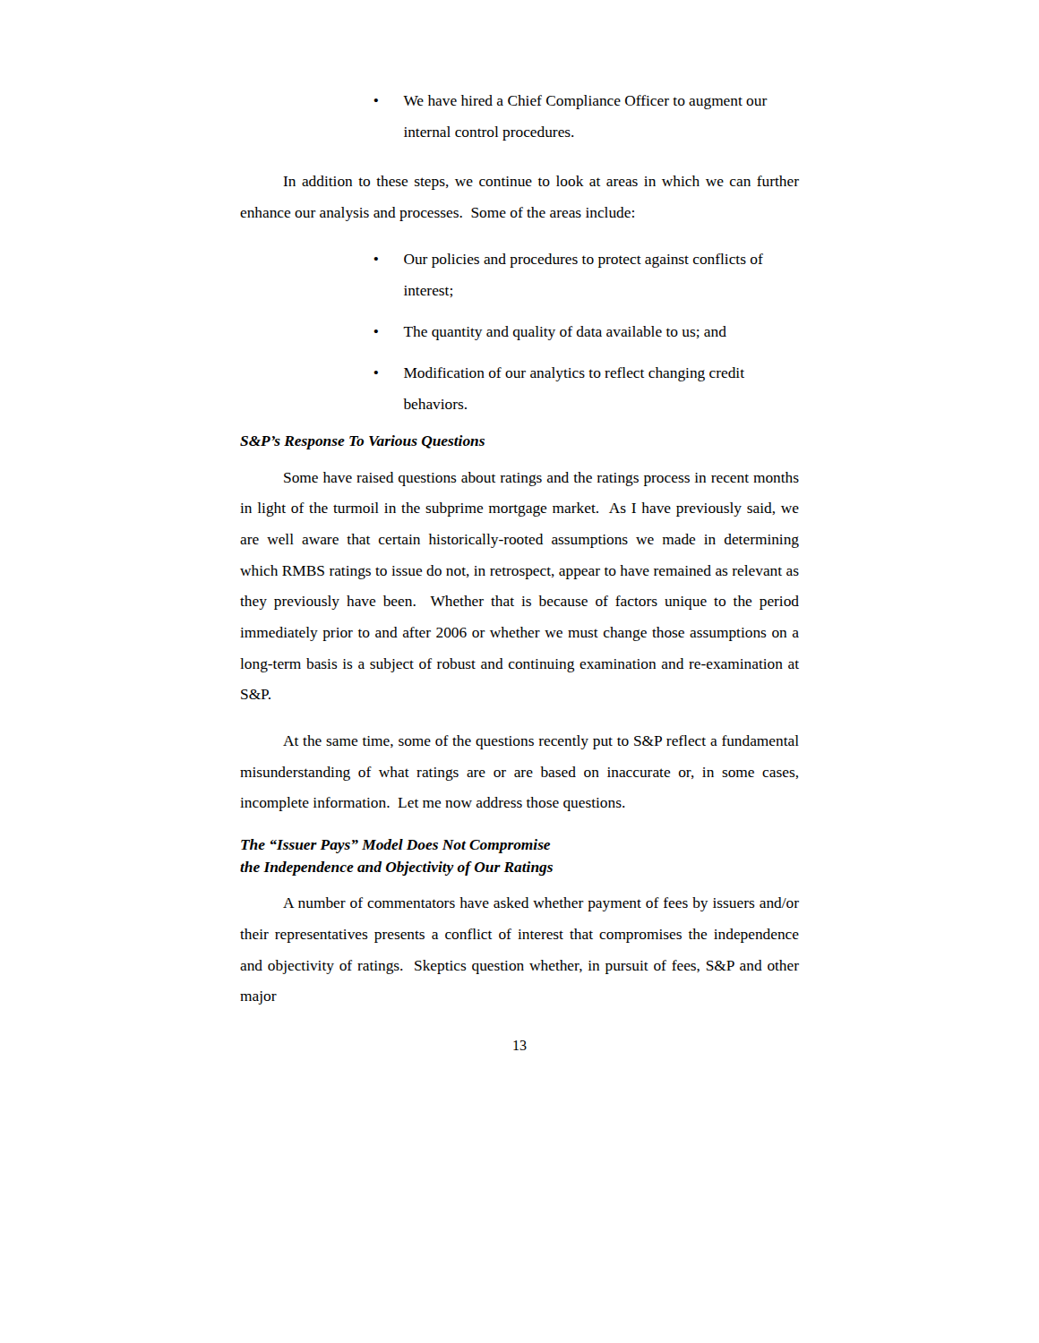We have hired a Chief Compliance Officer to augment our internal control procedures.
In addition to these steps, we continue to look at areas in which we can further enhance our analysis and processes. Some of the areas include:
Our policies and procedures to protect against conflicts of interest;
The quantity and quality of data available to us; and
Modification of our analytics to reflect changing credit behaviors.
S&P’s Response To Various Questions
Some have raised questions about ratings and the ratings process in recent months in light of the turmoil in the subprime mortgage market. As I have previously said, we are well aware that certain historically-rooted assumptions we made in determining which RMBS ratings to issue do not, in retrospect, appear to have remained as relevant as they previously have been. Whether that is because of factors unique to the period immediately prior to and after 2006 or whether we must change those assumptions on a long-term basis is a subject of robust and continuing examination and re-examination at S&P.
At the same time, some of the questions recently put to S&P reflect a fundamental misunderstanding of what ratings are or are based on inaccurate or, in some cases, incomplete information. Let me now address those questions.
The “Issuer Pays” Model Does Not Compromise
the Independence and Objectivity of Our Ratings
A number of commentators have asked whether payment of fees by issuers and/or their representatives presents a conflict of interest that compromises the independence and objectivity of ratings. Skeptics question whether, in pursuit of fees, S&P and other major
13